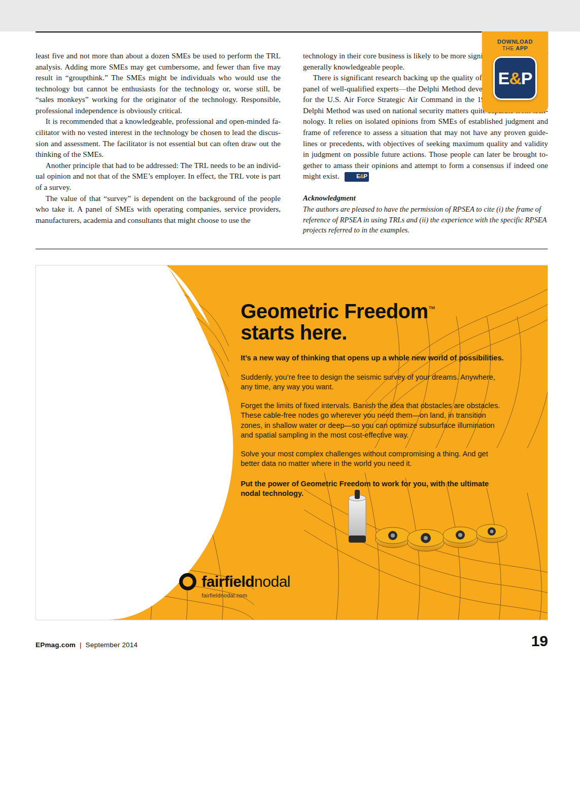DOWNLOAD
THE APP
E&P
least five and not more than about a dozen SMEs be used to perform the TRL analysis. Adding more SMEs may get cumbersome, and fewer than five may result in “groupthink.” The SMEs might be individuals who would use the technology but cannot be enthusiasts for the technology or, worse still, be “sales monkeys” working for the originator of the technology. Responsible, professional independence is obviously critical.
It is recommended that a knowledgeable, professional and open-minded facilitator with no vested interest in the technology be chosen to lead the discussion and assessment. The facilitator is not essential but can often draw out the thinking of the SMEs.
Another principle that had to be addressed: The TRL needs to be an individual opinion and not that of the SME’s employer. In effect, the TRL vote is part of a survey.
The value of that “survey” is dependent on the background of the people who take it. A panel of SMEs with operating companies, service providers, manufacturers, academia and consultants that might choose to use the
technology in their core business is likely to be more significant than a panel of generally knowledgeable people.
There is significant research backing up the quality of judgment made by a panel of well-qualified experts—the Delphi Method developed by Rand Corp. for the U.S. Air Force Strategic Air Command in the 1950s and 1960s. The Delphi Method was used on national security matters quite separate from technology. It relies on isolated opinions from SMEs of established judgment and frame of reference to assess a situation that may not have any proven guidelines or precedents, with objectives of seeking maximum quality and validity in judgment on possible future actions. Those people can later be brought together to amass their opinions and attempt to form a consensus if indeed one might exist. E&P
Acknowledgment The authors are pleased to have the permission of RPSEA to cite (i) the frame of reference of RPSEA in using TRLs and (ii) the experience with the specific RPSEA projects referred to in the examples.
Geometric Freedom™starts here.
It’s a new way of thinking that opens up a whole new world of possibilities.
Suddenly, you’re free to design the seismic survey of your dreams. Anywhere, any time, any way you want.
Forget the limits of fixed intervals. Banish the idea that obstacles are obstacles. These cable-free nodes go wherever you need them—on land, in transition zones, in shallow water or deep—so you can optimize subsurface illumination and spatial sampling in the most cost-effective way.
Solve your most complex challenges without compromising a thing. And get better data no matter where in the world you need it.
Put the power of Geometric Freedom to work for you, with the ultimate nodal technology.
fairfieldnodal fairfieldnodal.com
EPmag.com | September 2014
19